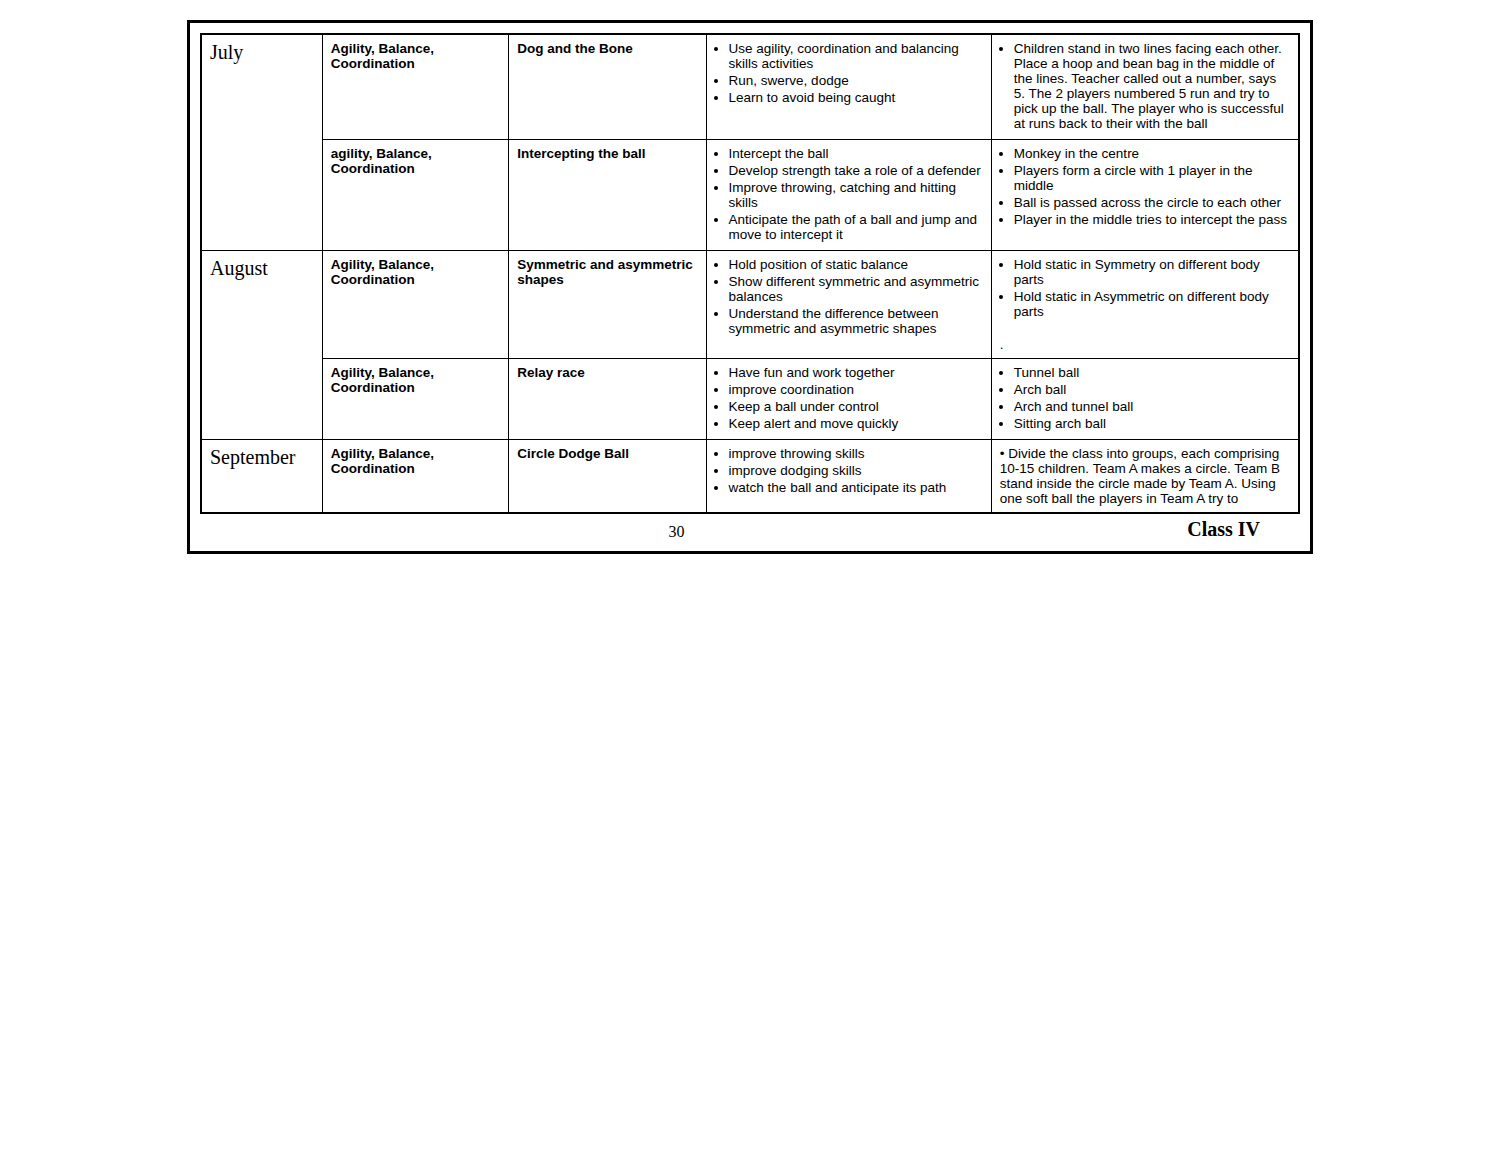| July | Agility, Balance, Coordination | Dog and the Bone | Use agility, coordination and balancing skills activities Run, swerve, dodge Learn to avoid being caught | Children stand in two lines facing each other. Place a hoop and bean bag in the middle of the lines. Teacher called out a number, says 5. The 2 players numbered 5 run and try to pick up the ball. The player who is successful at runs back to their with the ball |
| agility, Balance, Coordination | Intercepting the ball | Intercept the ball Develop strength take a role of a defender Improve throwing, catching and hitting skills Anticipate the path of a ball and jump and move to intercept it | Monkey in the centre Players form a circle with 1 player in the middle Ball is passed across the circle to each other Player in the middle tries to intercept the pass |
| August | Agility, Balance, Coordination | Symmetric and asymmetric shapes | Hold position of static balance Show different symmetric and asymmetric balances Understand the difference between symmetric and asymmetric shapes | Hold static in Symmetry on different body parts Hold static in Asymmetric on different body parts . |
| Agility, Balance, Coordination | Relay race | Have fun and work together improve coordination Keep a ball under control Keep alert and move quickly | Tunnel ball Arch ball Arch and tunnel ball Sitting arch ball |
| September | Agility, Balance, Coordination | Circle Dodge Ball | improve throwing skills improve dodging skills watch the ball and anticipate its path | • Divide the class into groups, each comprising 10-15 children. Team A makes a circle. Team B stand inside the circle made by Team A. Using one soft ball the players in Team A try to |
30 Class IV